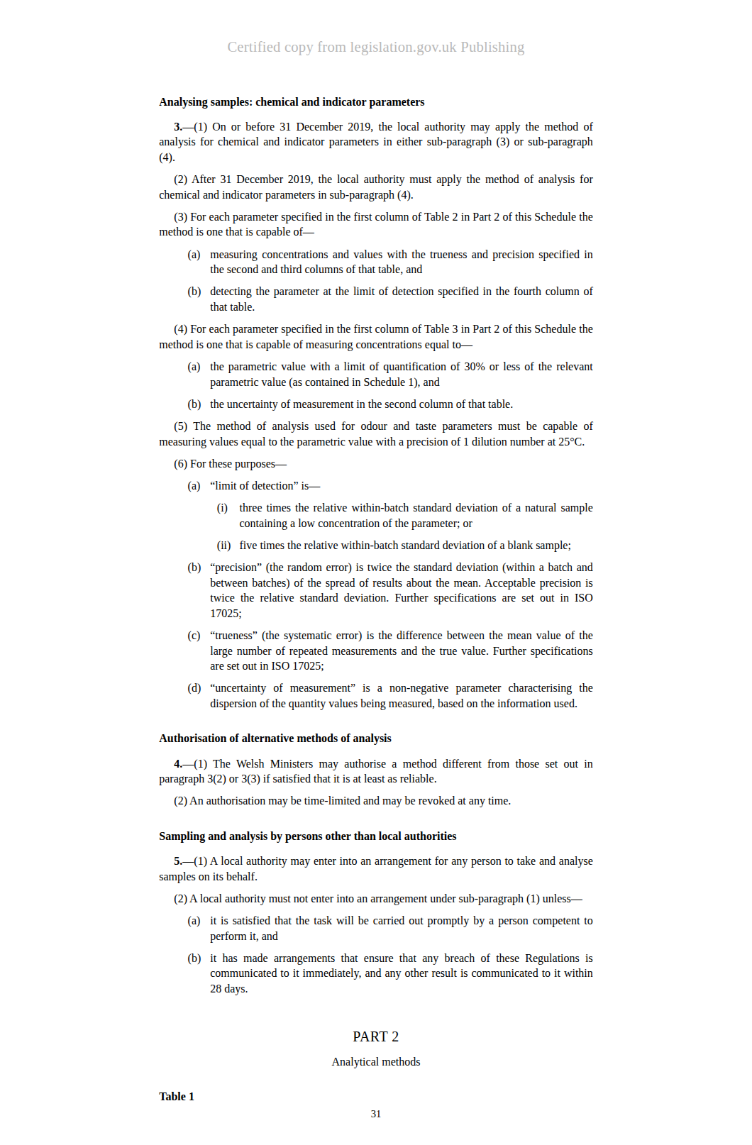Certified copy from legislation.gov.uk Publishing
Analysing samples: chemical and indicator parameters
3.—(1) On or before 31 December 2019, the local authority may apply the method of analysis for chemical and indicator parameters in either sub-paragraph (3) or sub-paragraph (4).
(2) After 31 December 2019, the local authority must apply the method of analysis for chemical and indicator parameters in sub-paragraph (4).
(3) For each parameter specified in the first column of Table 2 in Part 2 of this Schedule the method is one that is capable of—
(a)
measuring concentrations and values with the trueness and precision specified in the second and third columns of that table, and
(b)
detecting the parameter at the limit of detection specified in the fourth column of that table.
(4) For each parameter specified in the first column of Table 3 in Part 2 of this Schedule the method is one that is capable of measuring concentrations equal to—
(a)
the parametric value with a limit of quantification of 30% or less of the relevant parametric value (as contained in Schedule 1), and
(b)
the uncertainty of measurement in the second column of that table.
(5) The method of analysis used for odour and taste parameters must be capable of measuring values equal to the parametric value with a precision of 1 dilution number at 25°C.
(6) For these purposes—
(a)
“limit of detection” is—
(i)
three times the relative within-batch standard deviation of a natural sample containing a low concentration of the parameter; or
(ii)
five times the relative within-batch standard deviation of a blank sample;
(b)
“precision” (the random error) is twice the standard deviation (within a batch and between batches) of the spread of results about the mean. Acceptable precision is twice the relative standard deviation. Further specifications are set out in ISO 17025;
(c)
“trueness” (the systematic error) is the difference between the mean value of the large number of repeated measurements and the true value. Further specifications are set out in ISO 17025;
(d)
“uncertainty of measurement” is a non-negative parameter characterising the dispersion of the quantity values being measured, based on the information used.
Authorisation of alternative methods of analysis
4.—(1) The Welsh Ministers may authorise a method different from those set out in paragraph 3(2) or 3(3) if satisfied that it is at least as reliable.
(2) An authorisation may be time-limited and may be revoked at any time.
Sampling and analysis by persons other than local authorities
5.—(1) A local authority may enter into an arrangement for any person to take and analyse samples on its behalf.
(2) A local authority must not enter into an arrangement under sub-paragraph (1) unless—
(a)
it is satisfied that the task will be carried out promptly by a person competent to perform it, and
(b)
it has made arrangements that ensure that any breach of these Regulations is communicated to it immediately, and any other result is communicated to it within 28 days.
PART 2
Analytical methods
Table 1
31